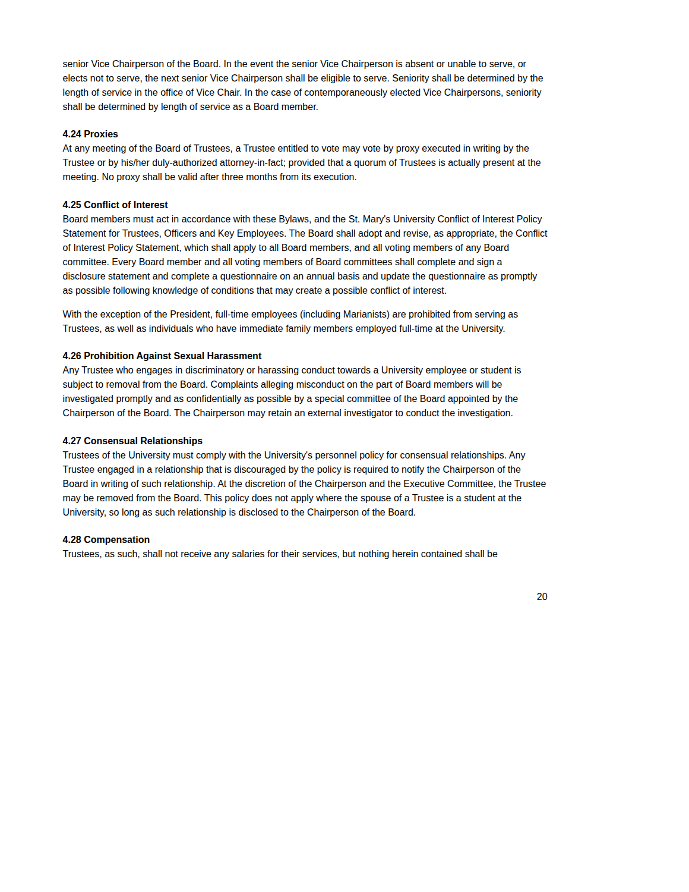senior Vice Chairperson of the Board. In the event the senior Vice Chairperson is absent or unable to serve, or elects not to serve, the next senior Vice Chairperson shall be eligible to serve. Seniority shall be determined by the length of service in the office of Vice Chair. In the case of contemporaneously elected Vice Chairpersons, seniority shall be determined by length of service as a Board member.
4.24 Proxies
At any meeting of the Board of Trustees, a Trustee entitled to vote may vote by proxy executed in writing by the Trustee or by his/her duly-authorized attorney-in-fact; provided that a quorum of Trustees is actually present at the meeting. No proxy shall be valid after three months from its execution.
4.25 Conflict of Interest
Board members must act in accordance with these Bylaws, and the St. Mary's University Conflict of Interest Policy Statement for Trustees, Officers and Key Employees. The Board shall adopt and revise, as appropriate, the Conflict of Interest Policy Statement, which shall apply to all Board members, and all voting members of any Board committee. Every Board member and all voting members of Board committees shall complete and sign a disclosure statement and complete a questionnaire on an annual basis and update the questionnaire as promptly as possible following knowledge of conditions that may create a possible conflict of interest.
With the exception of the President, full-time employees (including Marianists) are prohibited from serving as Trustees, as well as individuals who have immediate family members employed full-time at the University.
4.26 Prohibition Against Sexual Harassment
Any Trustee who engages in discriminatory or harassing conduct towards a University employee or student is subject to removal from the Board. Complaints alleging misconduct on the part of Board members will be investigated promptly and as confidentially as possible by a special committee of the Board appointed by the Chairperson of the Board. The Chairperson may retain an external investigator to conduct the investigation.
4.27 Consensual Relationships
Trustees of the University must comply with the University's personnel policy for consensual relationships. Any Trustee engaged in a relationship that is discouraged by the policy is required to notify the Chairperson of the Board in writing of such relationship. At the discretion of the Chairperson and the Executive Committee, the Trustee may be removed from the Board. This policy does not apply where the spouse of a Trustee is a student at the University, so long as such relationship is disclosed to the Chairperson of the Board.
4.28 Compensation
Trustees, as such, shall not receive any salaries for their services, but nothing herein contained shall be
20